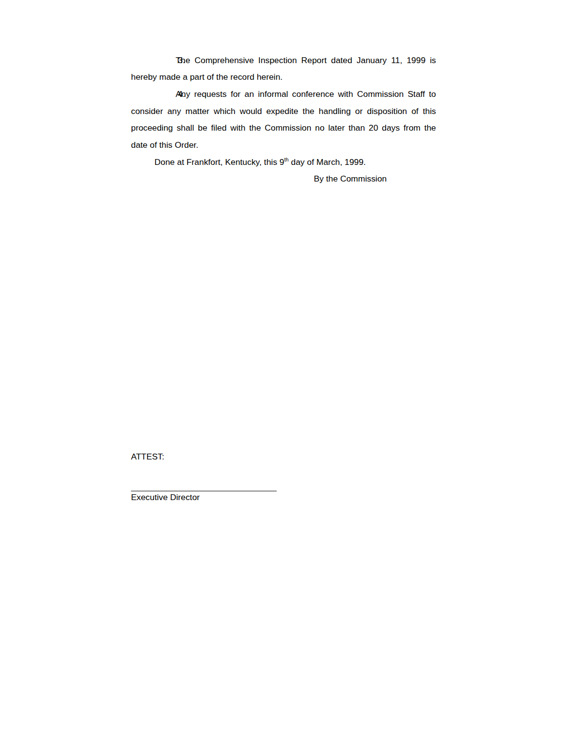3. The Comprehensive Inspection Report dated January 11, 1999 is hereby made a part of the record herein.
4. Any requests for an informal conference with Commission Staff to consider any matter which would expedite the handling or disposition of this proceeding shall be filed with the Commission no later than 20 days from the date of this Order.
Done at Frankfort, Kentucky, this 9th day of March, 1999.
By the Commission
ATTEST:
Executive Director